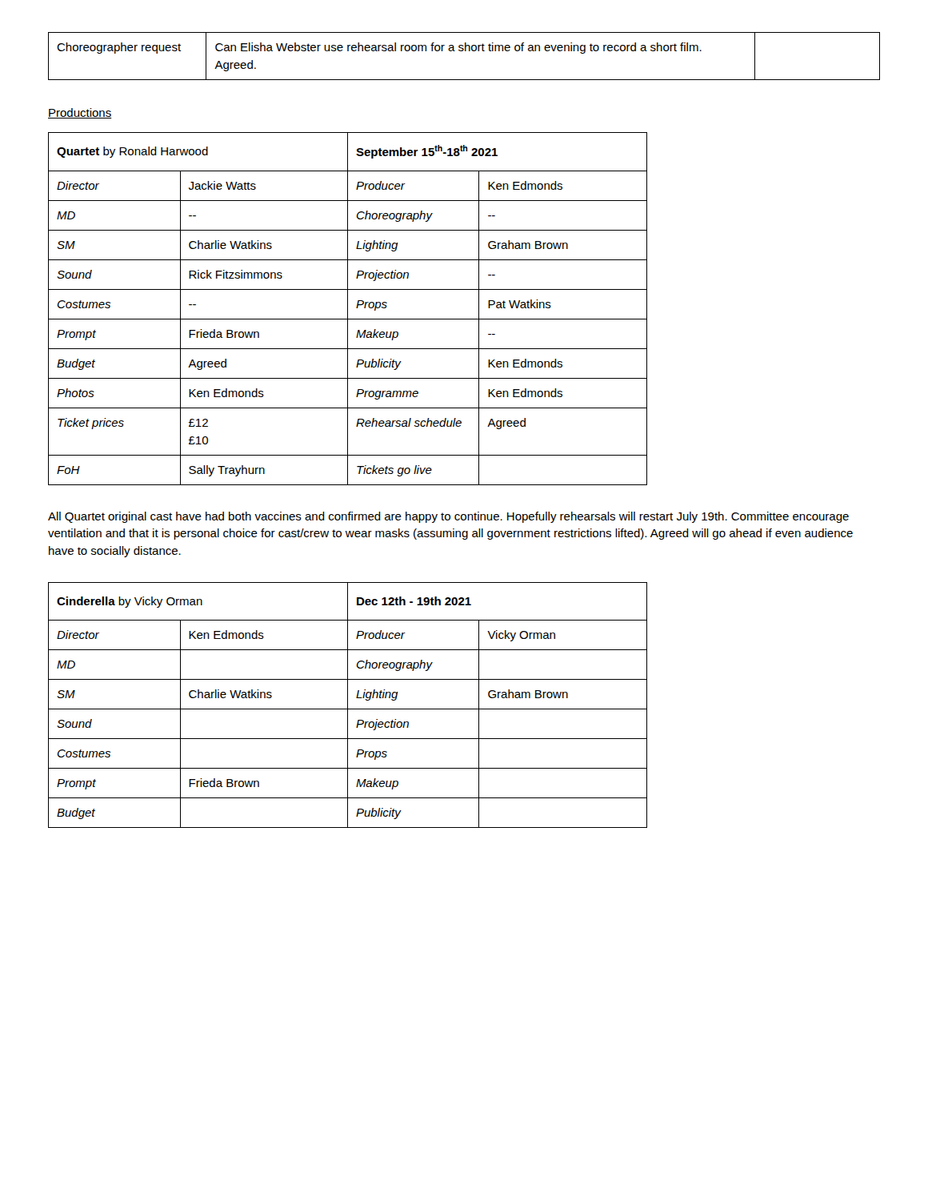| Choreographer request | Can Elisha Webster use rehearsal room for a short time of an evening to record a short film. Agreed. | |
Productions
| Quartet by Ronald Harwood | September 15 th -18 th 2021 |
| Director | Jackie Watts | Producer | Ken Edmonds |
| MD | -- | Choreography | -- |
| SM | Charlie Watkins | Lighting | Graham Brown |
| Sound | Rick Fitzsimmons | Projection | -- |
| Costumes | -- | Props | Pat Watkins |
| Prompt | Frieda Brown | Makeup | -- |
| Budget | Agreed | Publicity | Ken Edmonds |
| Photos | Ken Edmonds | Programme | Ken Edmonds |
| Ticket prices | £12 £10 | Rehearsal schedule | Agreed |
| FoH | Sally Trayhurn | Tickets go live | |
All Quartet original cast have had both vaccines and confirmed are happy to continue. Hopefully rehearsals will restart July 19th. Committee encourage ventilation and that it is personal choice for cast/crew to wear masks (assuming all government restrictions lifted). Agreed will go ahead if even audience have to socially distance.
| Cinderella by Vicky Orman | Dec 12th - 19th 2021 |
| Director | Ken Edmonds | Producer | Vicky Orman |
| MD | | Choreography | |
| SM | Charlie Watkins | Lighting | Graham Brown |
| Sound | | Projection | |
| Costumes | | Props | |
| Prompt | Frieda Brown | Makeup | |
| Budget | | Publicity | |